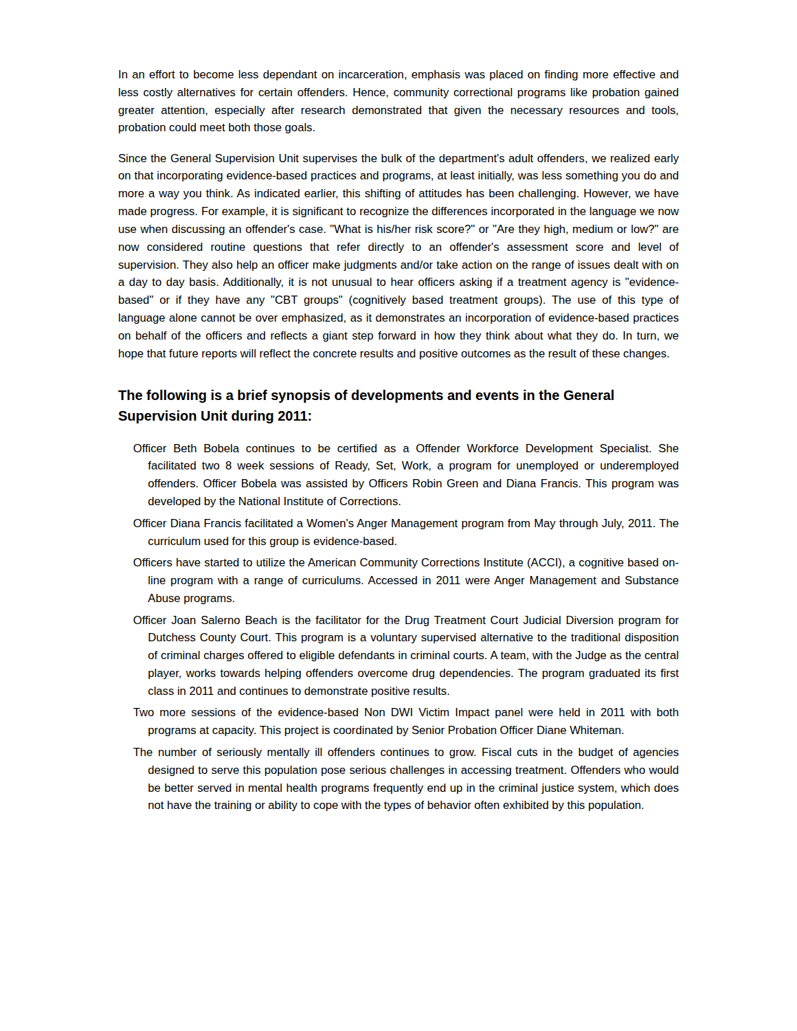In an effort to become less dependant on incarceration, emphasis was placed on finding more effective and less costly alternatives for certain offenders. Hence, community correctional programs like probation gained greater attention, especially after research demonstrated that given the necessary resources and tools, probation could meet both those goals.
Since the General Supervision Unit supervises the bulk of the department's adult offenders, we realized early on that incorporating evidence-based practices and programs, at least initially, was less something you do and more a way you think. As indicated earlier, this shifting of attitudes has been challenging. However, we have made progress. For example, it is significant to recognize the differences incorporated in the language we now use when discussing an offender's case. "What is his/her risk score?" or "Are they high, medium or low?" are now considered routine questions that refer directly to an offender's assessment score and level of supervision. They also help an officer make judgments and/or take action on the range of issues dealt with on a day to day basis. Additionally, it is not unusual to hear officers asking if a treatment agency is "evidence-based" or if they have any "CBT groups" (cognitively based treatment groups). The use of this type of language alone cannot be over emphasized, as it demonstrates an incorporation of evidence-based practices on behalf of the officers and reflects a giant step forward in how they think about what they do. In turn, we hope that future reports will reflect the concrete results and positive outcomes as the result of these changes.
The following is a brief synopsis of developments and events in the General Supervision Unit during 2011:
Officer Beth Bobela continues to be certified as a Offender Workforce Development Specialist. She facilitated two 8 week sessions of Ready, Set, Work, a program for unemployed or underemployed offenders. Officer Bobela was assisted by Officers Robin Green and Diana Francis. This program was developed by the National Institute of Corrections.
Officer Diana Francis facilitated a Women's Anger Management program from May through July, 2011. The curriculum used for this group is evidence-based.
Officers have started to utilize the American Community Corrections Institute (ACCI), a cognitive based on-line program with a range of curriculums. Accessed in 2011 were Anger Management and Substance Abuse programs.
Officer Joan Salerno Beach is the facilitator for the Drug Treatment Court Judicial Diversion program for Dutchess County Court. This program is a voluntary supervised alternative to the traditional disposition of criminal charges offered to eligible defendants in criminal courts. A team, with the Judge as the central player, works towards helping offenders overcome drug dependencies. The program graduated its first class in 2011 and continues to demonstrate positive results.
Two more sessions of the evidence-based Non DWI Victim Impact panel were held in 2011 with both programs at capacity. This project is coordinated by Senior Probation Officer Diane Whiteman.
The number of seriously mentally ill offenders continues to grow. Fiscal cuts in the budget of agencies designed to serve this population pose serious challenges in accessing treatment. Offenders who would be better served in mental health programs frequently end up in the criminal justice system, which does not have the training or ability to cope with the types of behavior often exhibited by this population.